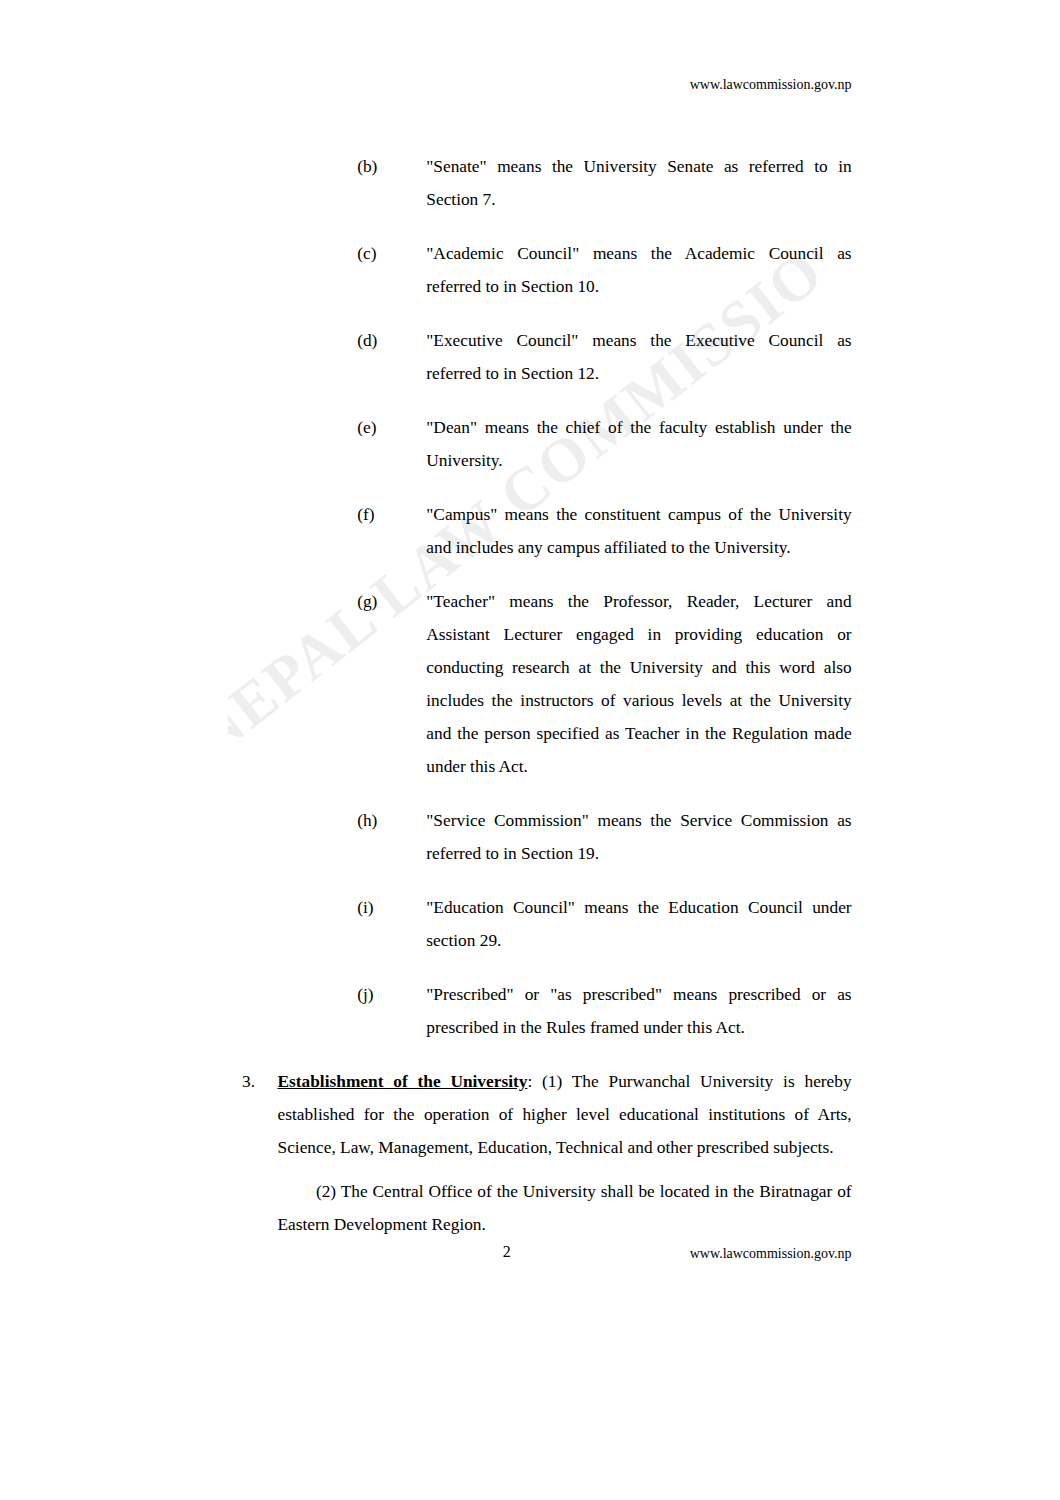www.lawcommission.gov.np
NEPAL LAW COMMISSION
(b) "Senate" means the University Senate as referred to in Section 7.
(c) "Academic Council" means the Academic Council as referred to in Section 10.
(d) "Executive Council" means the Executive Council as referred to in Section 12.
(e) "Dean" means the chief of the faculty establish under the University.
(f) "Campus" means the constituent campus of the University and includes any campus affiliated to the University.
(g) "Teacher" means the Professor, Reader, Lecturer and Assistant Lecturer engaged in providing education or conducting research at the University and this word also includes the instructors of various levels at the University and the person specified as Teacher in the Regulation made under this Act.
(h) "Service Commission" means the Service Commission as referred to in Section 19.
(i) "Education Council" means the Education Council under section 29.
(j) "Prescribed" or "as prescribed" means prescribed or as prescribed in the Rules framed under this Act.
3.
Establishment of the University: (1) The Purwanchal University is hereby established for the operation of higher level educational institutions of Arts, Science, Law, Management, Education, Technical and other prescribed subjects.
(2) The Central Office of the University shall be located in the Biratnagar of Eastern Development Region.
2
www.lawcommission.gov.np